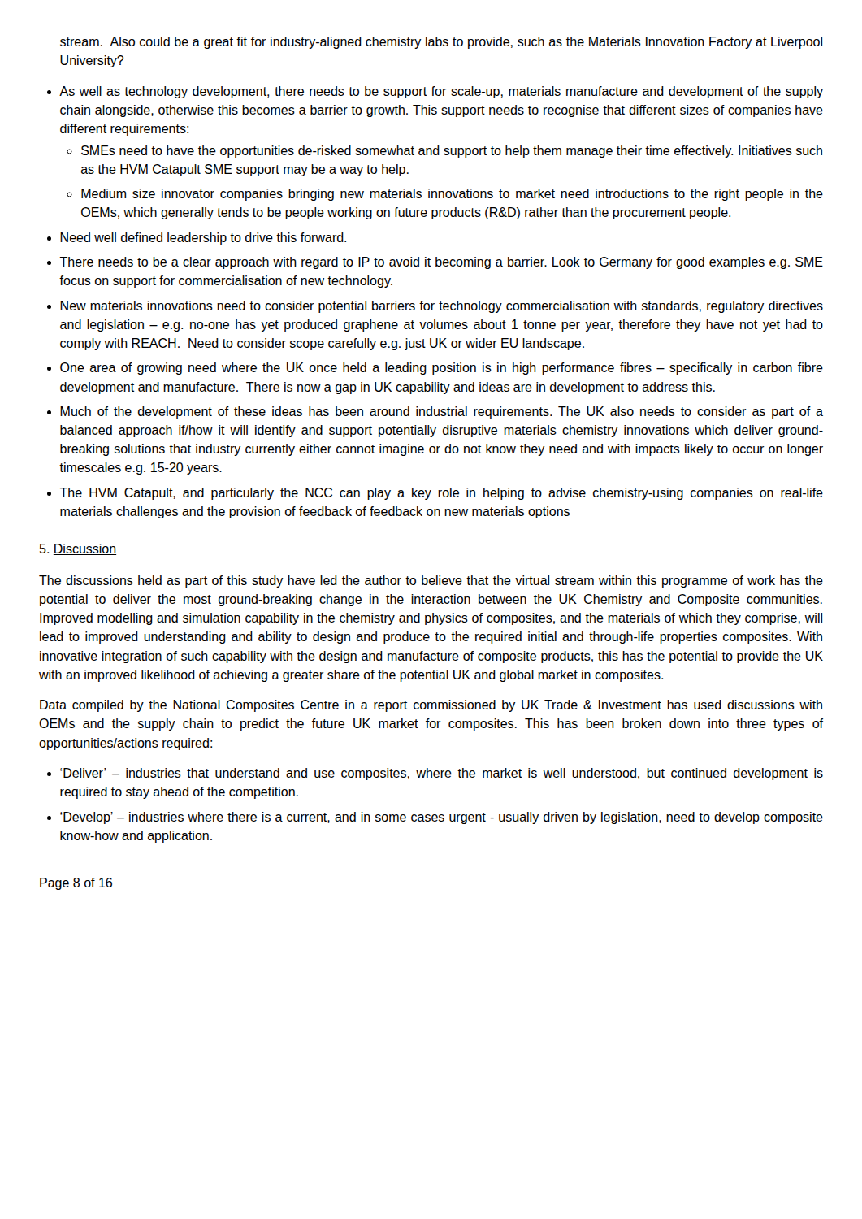stream. Also could be a great fit for industry-aligned chemistry labs to provide, such as the Materials Innovation Factory at Liverpool University?
As well as technology development, there needs to be support for scale-up, materials manufacture and development of the supply chain alongside, otherwise this becomes a barrier to growth. This support needs to recognise that different sizes of companies have different requirements:
SMEs need to have the opportunities de-risked somewhat and support to help them manage their time effectively. Initiatives such as the HVM Catapult SME support may be a way to help.
Medium size innovator companies bringing new materials innovations to market need introductions to the right people in the OEMs, which generally tends to be people working on future products (R&D) rather than the procurement people.
Need well defined leadership to drive this forward.
There needs to be a clear approach with regard to IP to avoid it becoming a barrier. Look to Germany for good examples e.g. SME focus on support for commercialisation of new technology.
New materials innovations need to consider potential barriers for technology commercialisation with standards, regulatory directives and legislation – e.g. no-one has yet produced graphene at volumes about 1 tonne per year, therefore they have not yet had to comply with REACH. Need to consider scope carefully e.g. just UK or wider EU landscape.
One area of growing need where the UK once held a leading position is in high performance fibres – specifically in carbon fibre development and manufacture. There is now a gap in UK capability and ideas are in development to address this.
Much of the development of these ideas has been around industrial requirements. The UK also needs to consider as part of a balanced approach if/how it will identify and support potentially disruptive materials chemistry innovations which deliver ground-breaking solutions that industry currently either cannot imagine or do not know they need and with impacts likely to occur on longer timescales e.g. 15-20 years.
The HVM Catapult, and particularly the NCC can play a key role in helping to advise chemistry-using companies on real-life materials challenges and the provision of feedback of feedback on new materials options
5. Discussion
The discussions held as part of this study have led the author to believe that the virtual stream within this programme of work has the potential to deliver the most ground-breaking change in the interaction between the UK Chemistry and Composite communities. Improved modelling and simulation capability in the chemistry and physics of composites, and the materials of which they comprise, will lead to improved understanding and ability to design and produce to the required initial and through-life properties composites. With innovative integration of such capability with the design and manufacture of composite products, this has the potential to provide the UK with an improved likelihood of achieving a greater share of the potential UK and global market in composites.
Data compiled by the National Composites Centre in a report commissioned by UK Trade & Investment has used discussions with OEMs and the supply chain to predict the future UK market for composites. This has been broken down into three types of opportunities/actions required:
‘Deliver’ – industries that understand and use composites, where the market is well understood, but continued development is required to stay ahead of the competition.
‘Develop’ – industries where there is a current, and in some cases urgent - usually driven by legislation, need to develop composite know-how and application.
Page 8 of 16